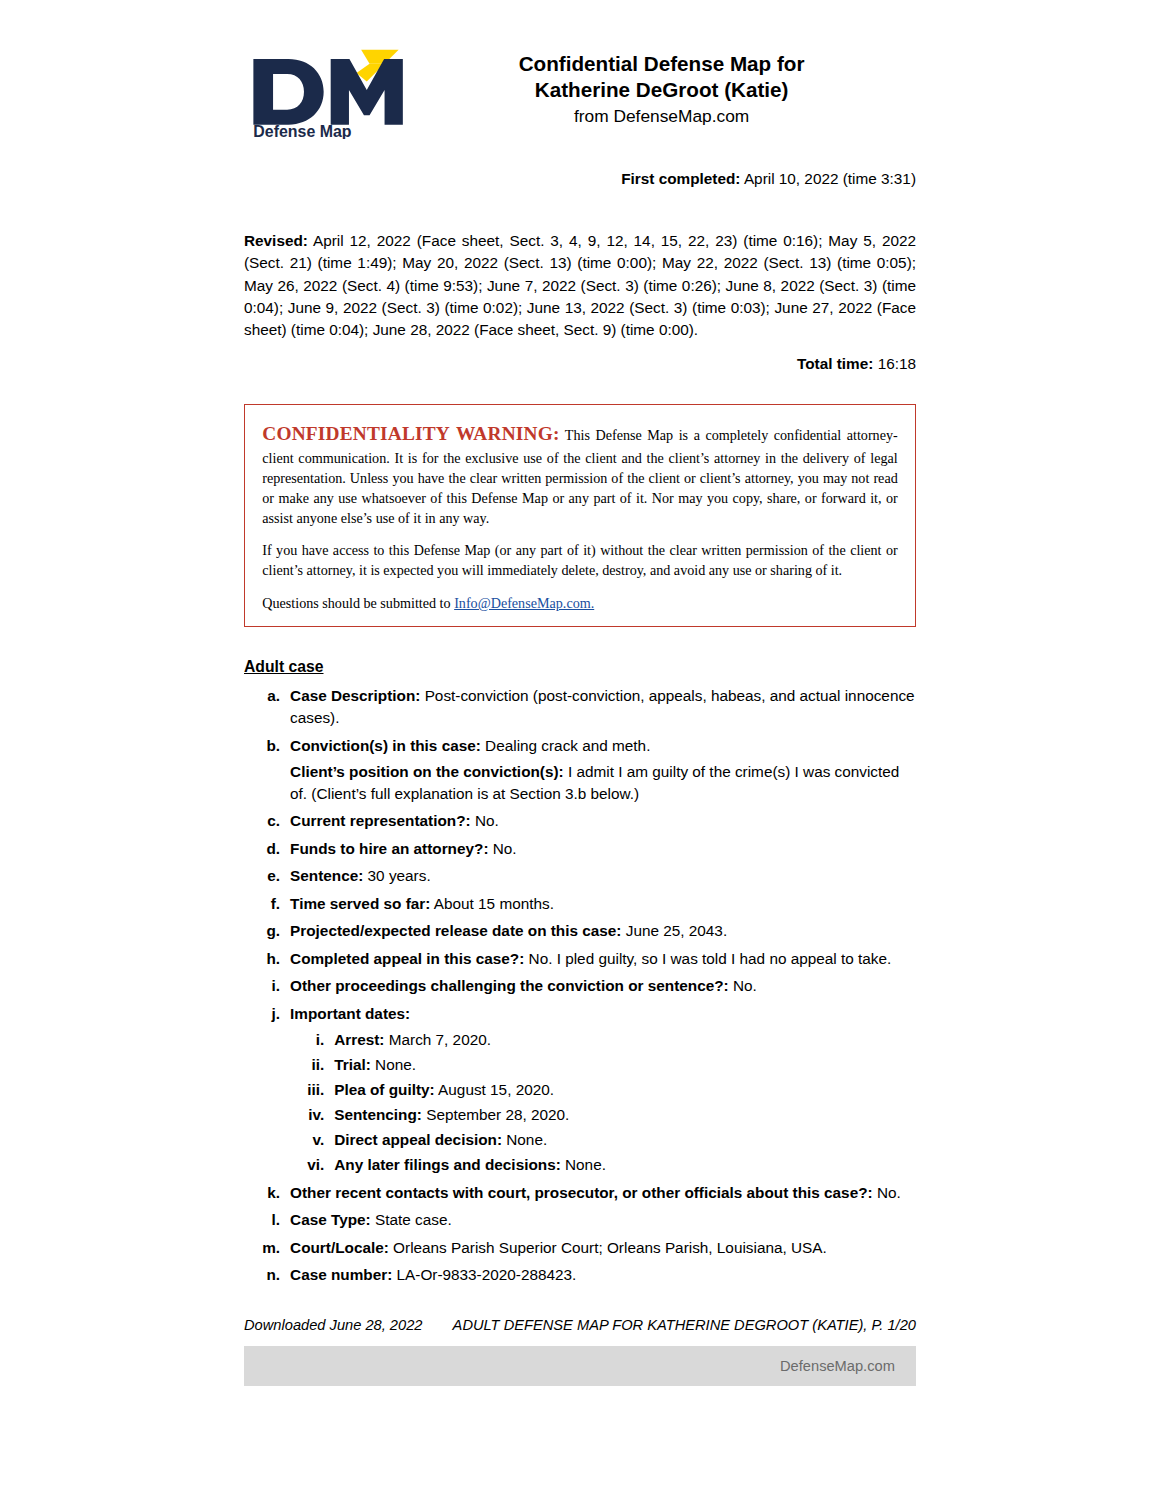Defense Map
Confidential Defense Map for
Katherine DeGroot (Katie)
from DefenseMap.com
First completed: April 10, 2022 (time 3:31)
Revised: April 12, 2022 (Face sheet, Sect. 3, 4, 9, 12, 14, 15, 22, 23) (time 0:16); May 5, 2022 (Sect. 21) (time 1:49); May 20, 2022 (Sect. 13) (time 0:00); May 22, 2022 (Sect. 13) (time 0:05); May 26, 2022 (Sect. 4) (time 9:53); June 7, 2022 (Sect. 3) (time 0:26); June 8, 2022 (Sect. 3) (time 0:04); June 9, 2022 (Sect. 3) (time 0:02); June 13, 2022 (Sect. 3) (time 0:03); June 27, 2022 (Face sheet) (time 0:04); June 28, 2022 (Face sheet, Sect. 9) (time 0:00).
Total time: 16:18
CONFIDENTIALITY WARNING: This Defense Map is a completely confidential attorney-client communication. It is for the exclusive use of the client and the client’s attorney in the delivery of legal representation. Unless you have the clear written permission of the client or client’s attorney, you may not read or make any use whatsoever of this Defense Map or any part of it. Nor may you copy, share, or forward it, or assist anyone else’s use of it in any way.
If you have access to this Defense Map (or any part of it) without the clear written permission of the client or client’s attorney, it is expected you will immediately delete, destroy, and avoid any use or sharing of it.
Questions should be submitted to Info@DefenseMap.com.
Adult case
Case Description: Post-conviction (post-conviction, appeals, habeas, and actual innocence cases).
Conviction(s) in this case: Dealing crack and meth. Client’s position on the conviction(s): I admit I am guilty of the crime(s) I was convicted of. (Client’s full explanation is at Section 3.b below.)
Current representation?: No.
Funds to hire an attorney?: No.
Sentence: 30 years.
Time served so far: About 15 months.
Projected/expected release date on this case: June 25, 2043.
Completed appeal in this case?: No. I pled guilty, so I was told I had no appeal to take.
Other proceedings challenging the conviction or sentence?: No.
Important dates:
Arrest: March 7, 2020.
Trial: None.
Plea of guilty: August 15, 2020.
Sentencing: September 28, 2020.
Direct appeal decision: None.
Any later filings and decisions: None.
Other recent contacts with court, prosecutor, or other officials about this case?: No.
Case Type: State case.
Court/Locale: Orleans Parish Superior Court; Orleans Parish, Louisiana, USA.
Case number: LA-Or-9833-2020-288423.
Downloaded June 28, 2022
Adult Defense Map for Katherine DeGroot (Katie), p. 1/20
DefenseMap.com